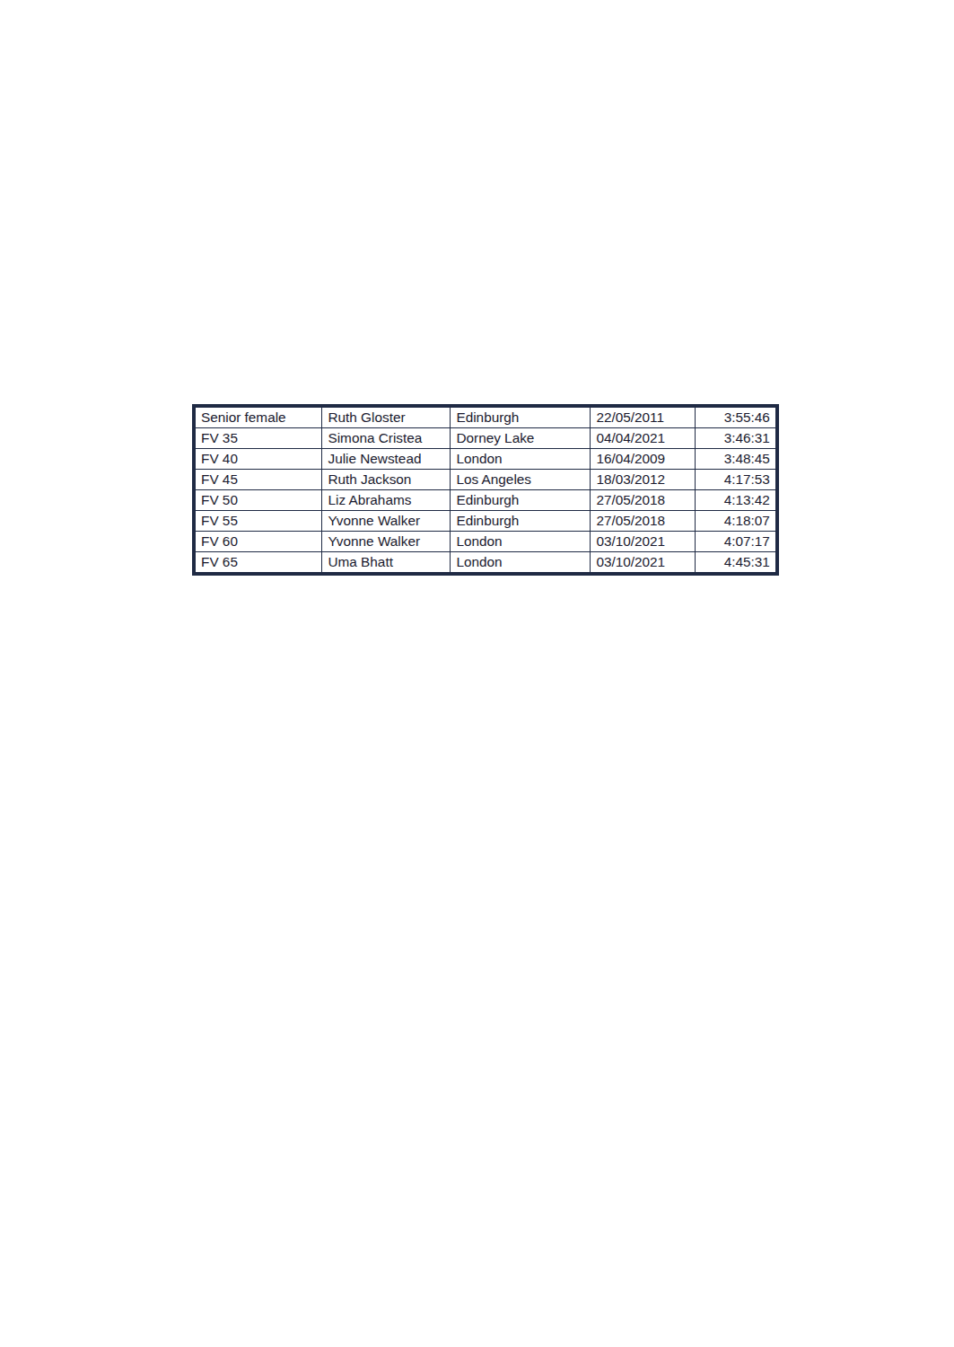| Senior female | Ruth Gloster | Edinburgh | 22/05/2011 | 3:55:46 |
| FV 35 | Simona Cristea | Dorney Lake | 04/04/2021 | 3:46:31 |
| FV 40 | Julie Newstead | London | 16/04/2009 | 3:48:45 |
| FV 45 | Ruth Jackson | Los Angeles | 18/03/2012 | 4:17:53 |
| FV 50 | Liz Abrahams | Edinburgh | 27/05/2018 | 4:13:42 |
| FV 55 | Yvonne Walker | Edinburgh | 27/05/2018 | 4:18:07 |
| FV 60 | Yvonne Walker | London | 03/10/2021 | 4:07:17 |
| FV 65 | Uma Bhatt | London | 03/10/2021 | 4:45:31 |